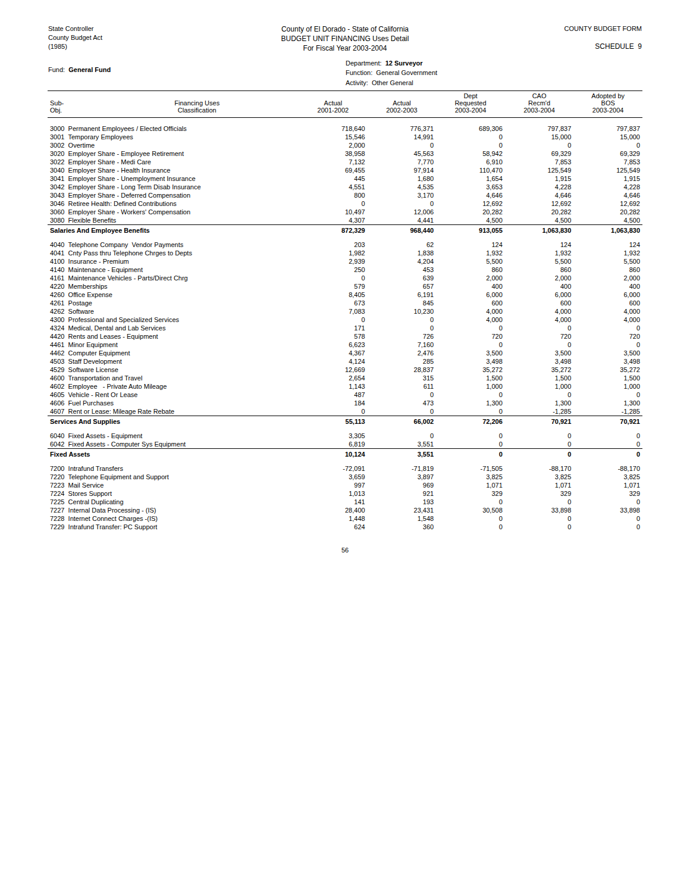| State Controller County Budget Act (1985) | County of El Dorado - State of California BUDGET UNIT FINANCING Uses Detail For Fiscal Year 2003-2004 | COUNTY BUDGET FORM SCHEDULE 9 |
| Fund: General Fund | Department: 12 Surveyor Function: General Government Activity: Other General |
| Sub- Obj. | Financing Uses Classification | Actual 2001-2002 | Actual 2002-2003 | Dept Requested 2003-2004 | CAO Recm'd 2003-2004 | Adopted by BOS 2003-2004 |
| --- | --- | --- | --- | --- | --- | --- |
| 3000 Permanent Employees / Elected Officials | 718,640 | 776,371 | 689,306 | 797,837 | 797,837 |
| 3001 Temporary Employees | 15,546 | 14,991 | 0 | 15,000 | 15,000 |
| 3002 Overtime | 2,000 | 0 | 0 | 0 | 0 |
| 3020 Employer Share - Employee Retirement | 38,958 | 45,563 | 58,942 | 69,329 | 69,329 |
| 3022 Employer Share - Medi Care | 7,132 | 7,770 | 6,910 | 7,853 | 7,853 |
| 3040 Employer Share - Health Insurance | 69,455 | 97,914 | 110,470 | 125,549 | 125,549 |
| 3041 Employer Share - Unemployment Insurance | 445 | 1,680 | 1,654 | 1,915 | 1,915 |
| 3042 Employer Share - Long Term Disab Insurance | 4,551 | 4,535 | 3,653 | 4,228 | 4,228 |
| 3043 Employer Share - Deferred Compensation | 800 | 3,170 | 4,646 | 4,646 | 4,646 |
| 3046 Retiree Health: Defined Contributions | 0 | 0 | 12,692 | 12,692 | 12,692 |
| 3060 Employer Share - Workers' Compensation | 10,497 | 12,006 | 20,282 | 20,282 | 20,282 |
| 3080 Flexible Benefits | 4,307 | 4,441 | 4,500 | 4,500 | 4,500 |
| Salaries And Employee Benefits | 872,329 | 968,440 | 913,055 | 1,063,830 | 1,063,830 |
| 4040 Telephone Company Vendor Payments | 203 | 62 | 124 | 124 | 124 |
| 4041 Cnty Pass thru Telephone Chrges to Depts | 1,982 | 1,838 | 1,932 | 1,932 | 1,932 |
| 4100 Insurance - Premium | 2,939 | 4,204 | 5,500 | 5,500 | 5,500 |
| 4140 Maintenance - Equipment | 250 | 453 | 860 | 860 | 860 |
| 4161 Maintenance Vehicles - Parts/Direct Chrg | 0 | 639 | 2,000 | 2,000 | 2,000 |
| 4220 Memberships | 579 | 657 | 400 | 400 | 400 |
| 4260 Office Expense | 8,405 | 6,191 | 6,000 | 6,000 | 6,000 |
| 4261 Postage | 673 | 845 | 600 | 600 | 600 |
| 4262 Software | 7,083 | 10,230 | 4,000 | 4,000 | 4,000 |
| 4300 Professional and Specialized Services | 0 | 0 | 4,000 | 4,000 | 4,000 |
| 4324 Medical, Dental and Lab Services | 171 | 0 | 0 | 0 | 0 |
| 4420 Rents and Leases - Equipment | 578 | 726 | 720 | 720 | 720 |
| 4461 Minor Equipment | 6,623 | 7,160 | 0 | 0 | 0 |
| 4462 Computer Equipment | 4,367 | 2,476 | 3,500 | 3,500 | 3,500 |
| 4503 Staff Development | 4,124 | 285 | 3,498 | 3,498 | 3,498 |
| 4529 Software License | 12,669 | 28,837 | 35,272 | 35,272 | 35,272 |
| 4600 Transportation and Travel | 2,654 | 315 | 1,500 | 1,500 | 1,500 |
| 4602 Employee - Private Auto Mileage | 1,143 | 611 | 1,000 | 1,000 | 1,000 |
| 4605 Vehicle - Rent Or Lease | 487 | 0 | 0 | 0 | 0 |
| 4606 Fuel Purchases | 184 | 473 | 1,300 | 1,300 | 1,300 |
| 4607 Rent or Lease: Mileage Rate Rebate | 0 | 0 | 0 | -1,285 | -1,285 |
| Services And Supplies | 55,113 | 66,002 | 72,206 | 70,921 | 70,921 |
| 6040 Fixed Assets - Equipment | 3,305 | 0 | 0 | 0 | 0 |
| 6042 Fixed Assets - Computer Sys Equipment | 6,819 | 3,551 | 0 | 0 | 0 |
| Fixed Assets | 10,124 | 3,551 | 0 | 0 | 0 |
| 7200 Intrafund Transfers | -72,091 | -71,819 | -71,505 | -88,170 | -88,170 |
| 7220 Telephone Equipment and Support | 3,659 | 3,897 | 3,825 | 3,825 | 3,825 |
| 7223 Mail Service | 997 | 969 | 1,071 | 1,071 | 1,071 |
| 7224 Stores Support | 1,013 | 921 | 329 | 329 | 329 |
| 7225 Central Duplicating | 141 | 193 | 0 | 0 | 0 |
| 7227 Internal Data Processing - (IS) | 28,400 | 23,431 | 30,508 | 33,898 | 33,898 |
| 7228 Internet Connect Charges -(IS) | 1,448 | 1,548 | 0 | 0 | 0 |
| 7229 Intrafund Transfer: PC Support | 624 | 360 | 0 | 0 | 0 |
56